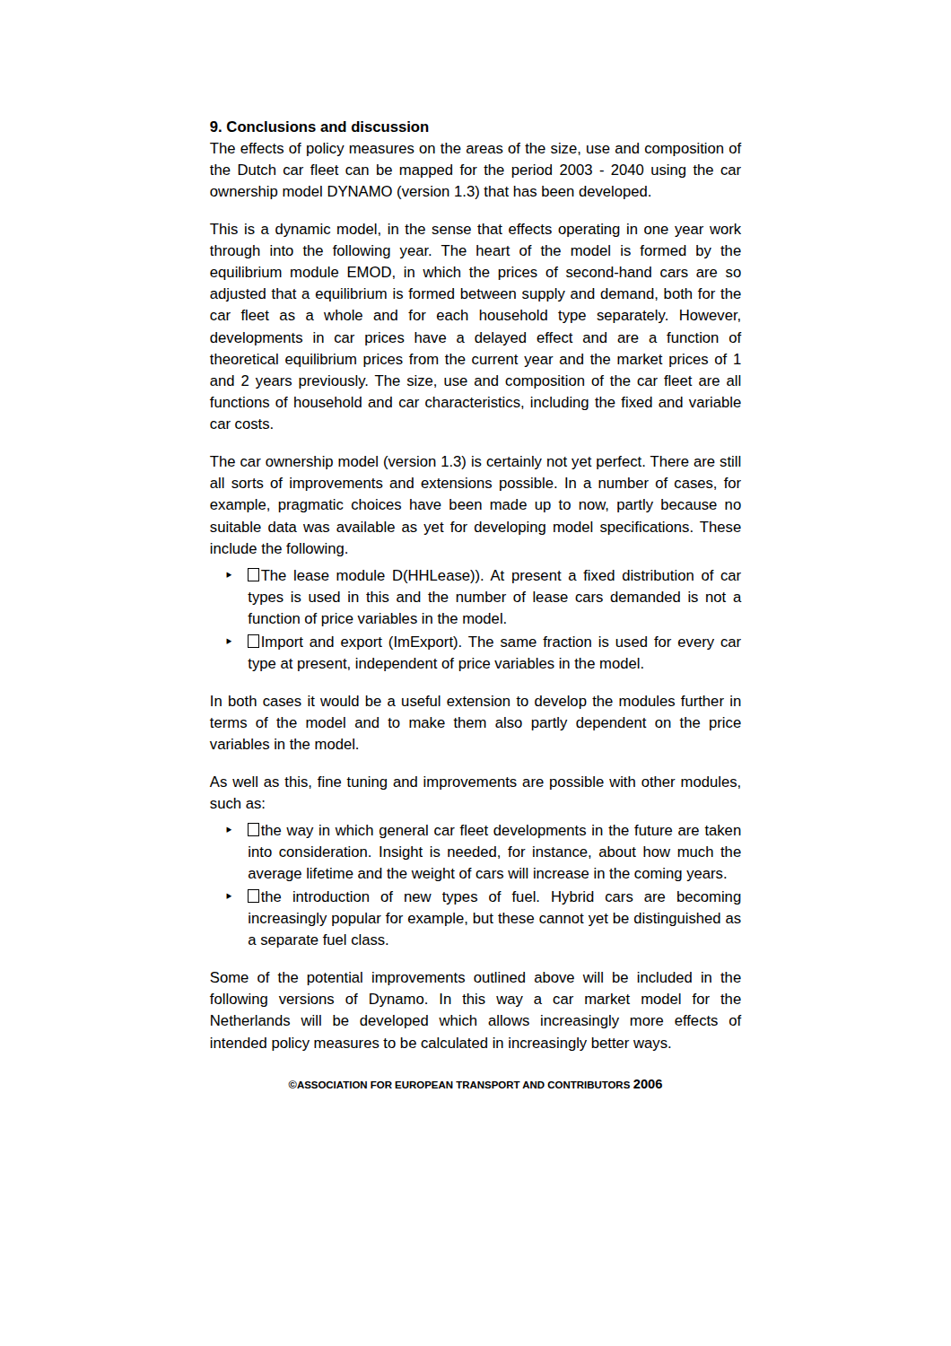9. Conclusions and discussion
The effects of policy measures on the areas of the size, use and composition of the Dutch car fleet can be mapped for the period 2003 - 2040 using the car ownership model DYNAMO (version 1.3) that has been developed.
This is a dynamic model, in the sense that effects operating in one year work through into the following year. The heart of the model is formed by the equilibrium module EMOD, in which the prices of second-hand cars are so adjusted that a equilibrium is formed between supply and demand, both for the car fleet as a whole and for each household type separately. However, developments in car prices have a delayed effect and are a function of theoretical equilibrium prices from the current year and the market prices of 1 and 2 years previously. The size, use and composition of the car fleet are all functions of household and car characteristics, including the fixed and variable car costs.
The car ownership model (version 1.3) is certainly not yet perfect. There are still all sorts of improvements and extensions possible. In a number of cases, for example, pragmatic choices have been made up to now, partly because no suitable data was available as yet for developing model specifications. These include the following.
‣ The lease module D(HHLease)). At present a fixed distribution of car types is used in this and the number of lease cars demanded is not a function of price variables in the model.
‣ Import and export (ImExport). The same fraction is used for every car type at present, independent of price variables in the model.
In both cases it would be a useful extension to develop the modules further in terms of the model and to make them also partly dependent on the price variables in the model.
As well as this, fine tuning and improvements are possible with other modules, such as:
‣ the way in which general car fleet developments in the future are taken into consideration. Insight is needed, for instance, about how much the average lifetime and the weight of cars will increase in the coming years.
‣ the introduction of new types of fuel. Hybrid cars are becoming increasingly popular for example, but these cannot yet be distinguished as a separate fuel class.
Some of the potential improvements outlined above will be included in the following versions of Dynamo. In this way a car market model for the Netherlands will be developed which allows increasingly more effects of intended policy measures to be calculated in increasingly better ways.
©ASSOCIATION FOR EUROPEAN TRANSPORT AND CONTRIBUTORS 2006